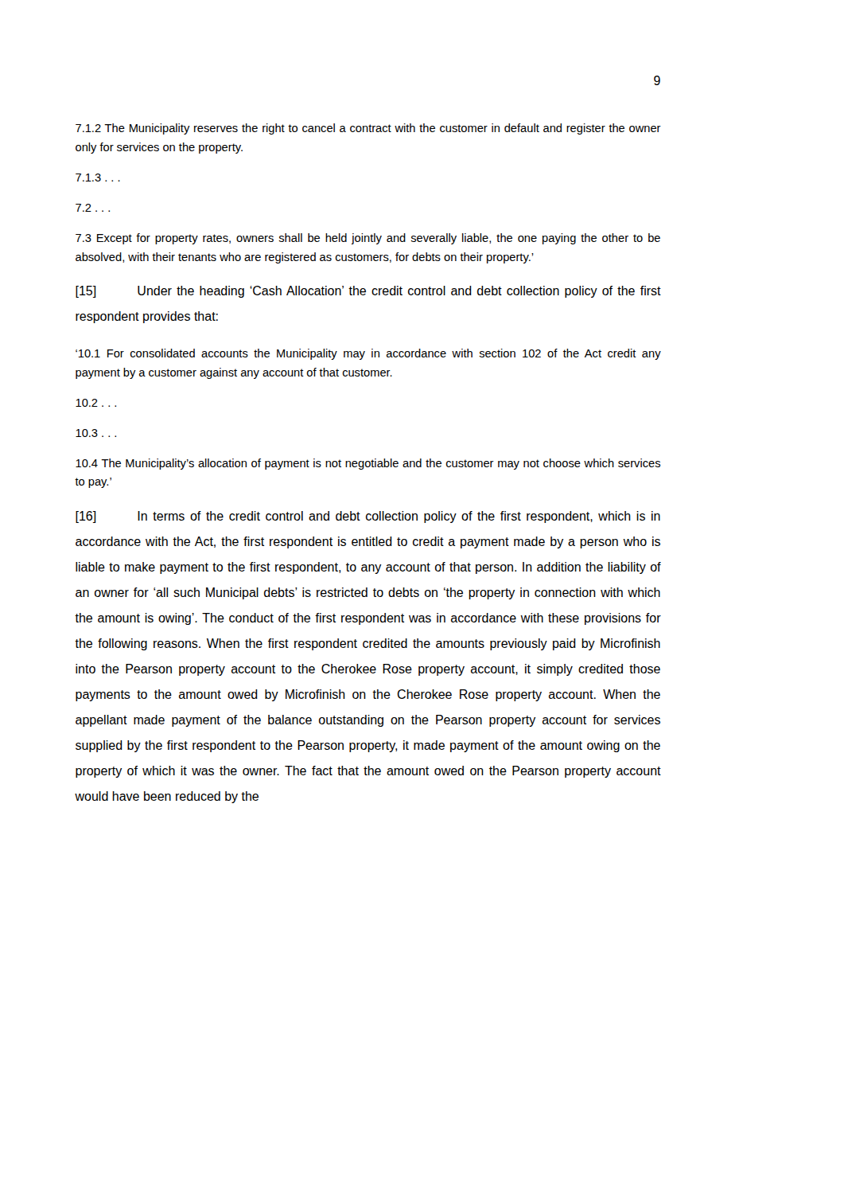9
7.1.2 The Municipality reserves the right to cancel a contract with the customer in default and register the owner only for services on the property.
7.1.3 . . .
7.2 . . .
7.3 Except for property rates, owners shall be held jointly and severally liable, the one paying the other to be absolved, with their tenants who are registered as customers, for debts on their property.’
[15] Under the heading ‘Cash Allocation’ the credit control and debt collection policy of the first respondent provides that:
‘10.1 For consolidated accounts the Municipality may in accordance with section 102 of the Act credit any payment by a customer against any account of that customer.
10.2 . . .
10.3 . . .
10.4 The Municipality’s allocation of payment is not negotiable and the customer may not choose which services to pay.’
[16] In terms of the credit control and debt collection policy of the first respondent, which is in accordance with the Act, the first respondent is entitled to credit a payment made by a person who is liable to make payment to the first respondent, to any account of that person. In addition the liability of an owner for ‘all such Municipal debts’ is restricted to debts on ‘the property in connection with which the amount is owing’. The conduct of the first respondent was in accordance with these provisions for the following reasons. When the first respondent credited the amounts previously paid by Microfinish into the Pearson property account to the Cherokee Rose property account, it simply credited those payments to the amount owed by Microfinish on the Cherokee Rose property account. When the appellant made payment of the balance outstanding on the Pearson property account for services supplied by the first respondent to the Pearson property, it made payment of the amount owing on the property of which it was the owner. The fact that the amount owed on the Pearson property account would have been reduced by the